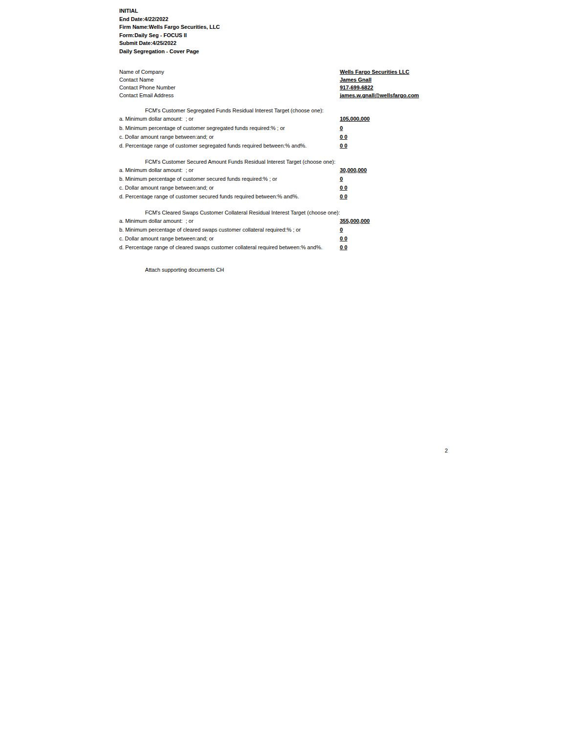INITIAL
End Date:4/22/2022
Firm Name:Wells Fargo Securities, LLC
Form:Daily Seg - FOCUS II
Submit Date:4/25/2022
Daily Segregation - Cover Page
| Name of Company | Wells Fargo Securities LLC |
| Contact Name | James Gnall |
| Contact Phone Number | 917-699-6822 |
| Contact Email Address | james.w.gnall@wellsfargo.com |
FCM's Customer Segregated Funds Residual Interest Target (choose one):
| a. Minimum dollar amount: ; or | 105,000,000 |
| b. Minimum percentage of customer segregated funds required:% ; or | 0 |
| c. Dollar amount range between:and; or | 0 0 |
| d. Percentage range of customer segregated funds required between:% and%. | 0 0 |
FCM's Customer Secured Amount Funds Residual Interest Target (choose one):
| a. Minimum dollar amount: ; or | 30,000,000 |
| b. Minimum percentage of customer secured funds required:% ; or | 0 |
| c. Dollar amount range between:and; or | 0 0 |
| d. Percentage range of customer secured funds required between:% and%. | 0 0 |
FCM's Cleared Swaps Customer Collateral Residual Interest Target (choose one):
| a. Minimum dollar amount: ; or | 355,000,000 |
| b. Minimum percentage of cleared swaps customer collateral required:% ; or | 0 |
| c. Dollar amount range between:and; or | 0 0 |
| d. Percentage range of cleared swaps customer collateral required between:% and%. | 0 0 |
Attach supporting documents CH
2